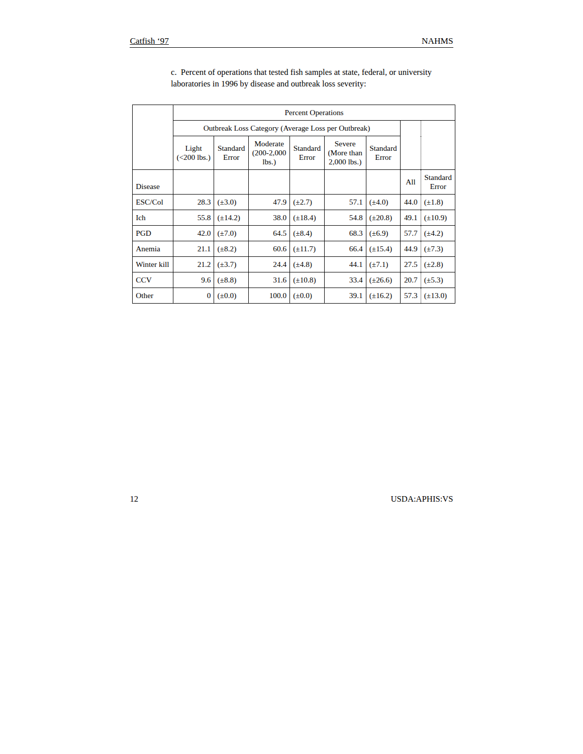Catfish ‘97
NAHMS
c. Percent of operations that tested fish samples at state, federal, or university laboratories in 1996 by disease and outbreak loss severity:
| | Percent Operations |
| Outbreak Loss Category (Average Loss per Outbreak) | | |
| Light (<200 lbs.) | Standard Error | Moderate (200-2,000 lbs.) | Standard Error | Severe (More than 2,000 lbs.) | Standard Error |
| Disease | | | | | | | All | Standard Error |
| ESC/Col | 28.3 | (±3.0) | 47.9 | (±2.7) | 57.1 | (±4.0) | 44.0 | (±1.8) |
| Ich | 55.8 | (±14.2) | 38.0 | (±18.4) | 54.8 | (±20.8) | 49.1 | (±10.9) |
| PGD | 42.0 | (±7.0) | 64.5 | (±8.4) | 68.3 | (±6.9) | 57.7 | (±4.2) |
| Anemia | 21.1 | (±8.2) | 60.6 | (±11.7) | 66.4 | (±15.4) | 44.9 | (±7.3) |
| Winter kill | 21.2 | (±3.7) | 24.4 | (±4.8) | 44.1 | (±7.1) | 27.5 | (±2.8) |
| CCV | 9.6 | (±8.8) | 31.6 | (±10.8) | 33.4 | (±26.6) | 20.7 | (±5.3) |
| Other | 0 | (±0.0) | 100.0 | (±0.0) | 39.1 | (±16.2) | 57.3 | (±13.0) |
12
USDA:APHIS:VS